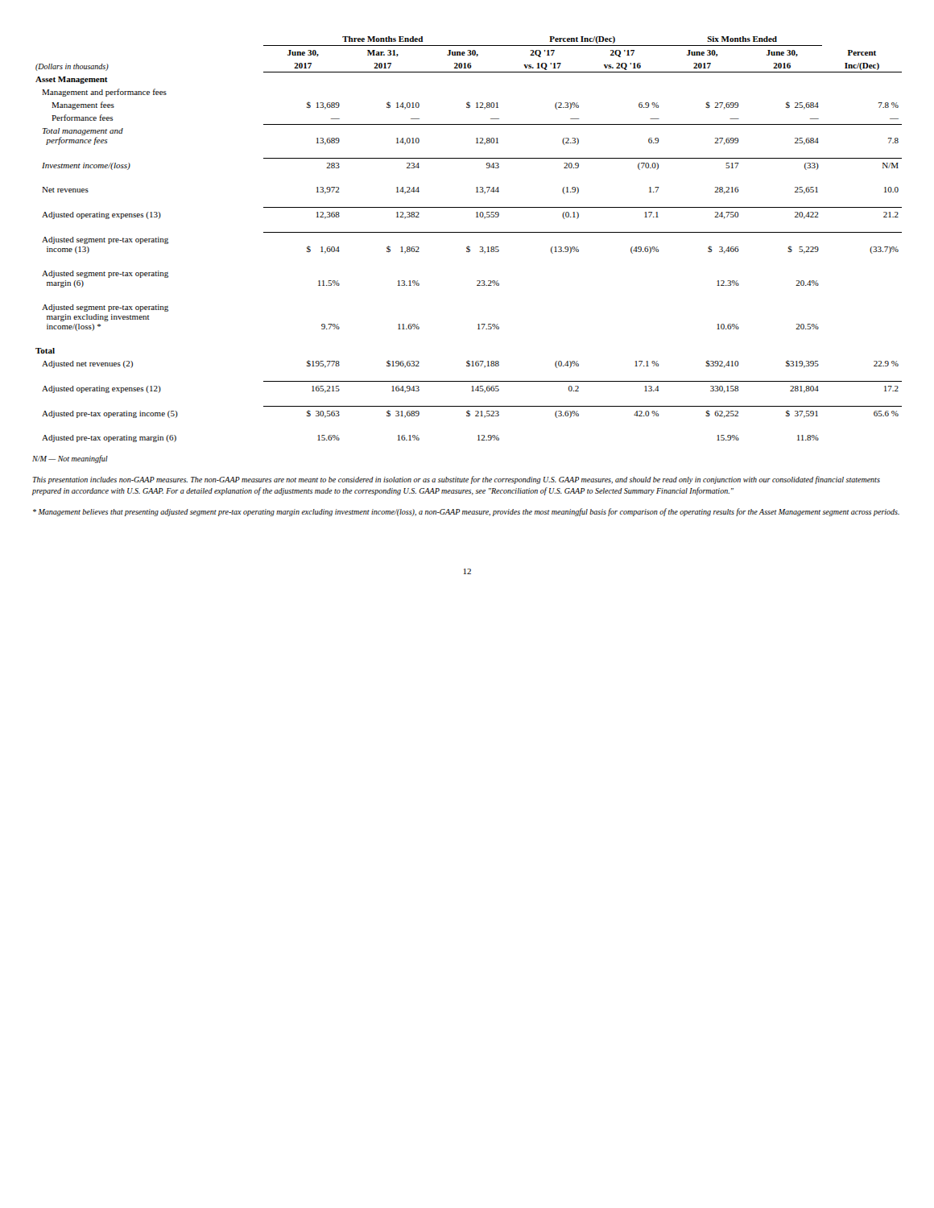| | Three Months Ended | Percent Inc/(Dec) | Six Months Ended | |
| | June 30, | Mar. 31, | June 30, | 2Q '17 | 2Q '17 | June 30, | June 30, | Percent |
| (Dollars in thousands) | 2017 | 2017 | 2016 | vs. 1Q '17 | vs. 2Q '16 | 2017 | 2016 | Inc/(Dec) |
| Asset Management | |
| Management and performance fees | |
| Management fees | $ 13,689 | $ 14,010 | $ 12,801 | (2.3)% | 6.9 % | $ 27,699 | $ 25,684 | 7.8 % |
| Performance fees | — | — | — | — | — | — | — | — |
| Total management and performance fees | 13,689 | 14,010 | 12,801 | (2.3) | 6.9 | 27,699 | 25,684 | 7.8 |
| Investment income/(loss) | 283 | 234 | 943 | 20.9 | (70.0) | 517 | (33) | N/M |
| Net revenues | 13,972 | 14,244 | 13,744 | (1.9) | 1.7 | 28,216 | 25,651 | 10.0 |
| Adjusted operating expenses (13) | 12,368 | 12,382 | 10,559 | (0.1) | 17.1 | 24,750 | 20,422 | 21.2 |
| Adjusted segment pre-tax operating income (13) | $ 1,604 | $ 1,862 | $ 3,185 | (13.9)% | (49.6)% | $ 3,466 | $ 5,229 | (33.7)% |
| Adjusted segment pre-tax operating margin (6) | 11.5% | 13.1% | 23.2% | | | 12.3% | 20.4% | |
| Adjusted segment pre-tax operating margin excluding investment income/(loss) * | 9.7% | 11.6% | 17.5% | | | 10.6% | 20.5% | |
| Total | |
| Adjusted net revenues (2) | $195,778 | $196,632 | $167,188 | (0.4)% | 17.1 % | $392,410 | $319,395 | 22.9 % |
| Adjusted operating expenses (12) | 165,215 | 164,943 | 145,665 | 0.2 | 13.4 | 330,158 | 281,804 | 17.2 |
| Adjusted pre-tax operating income (5) | $ 30,563 | $ 31,689 | $ 21,523 | (3.6)% | 42.0 % | $ 62,252 | $ 37,591 | 65.6 % |
| Adjusted pre-tax operating margin (6) | 15.6% | 16.1% | 12.9% | | | 15.9% | 11.8% | |
N/M — Not meaningful
This presentation includes non-GAAP measures. The non-GAAP measures are not meant to be considered in isolation or as a substitute for the corresponding U.S. GAAP measures, and should be read only in conjunction with our consolidated financial statements prepared in accordance with U.S. GAAP. For a detailed explanation of the adjustments made to the corresponding U.S. GAAP measures, see "Reconciliation of U.S. GAAP to Selected Summary Financial Information."
* Management believes that presenting adjusted segment pre-tax operating margin excluding investment income/(loss), a non-GAAP measure, provides the most meaningful basis for comparison of the operating results for the Asset Management segment across periods.
12